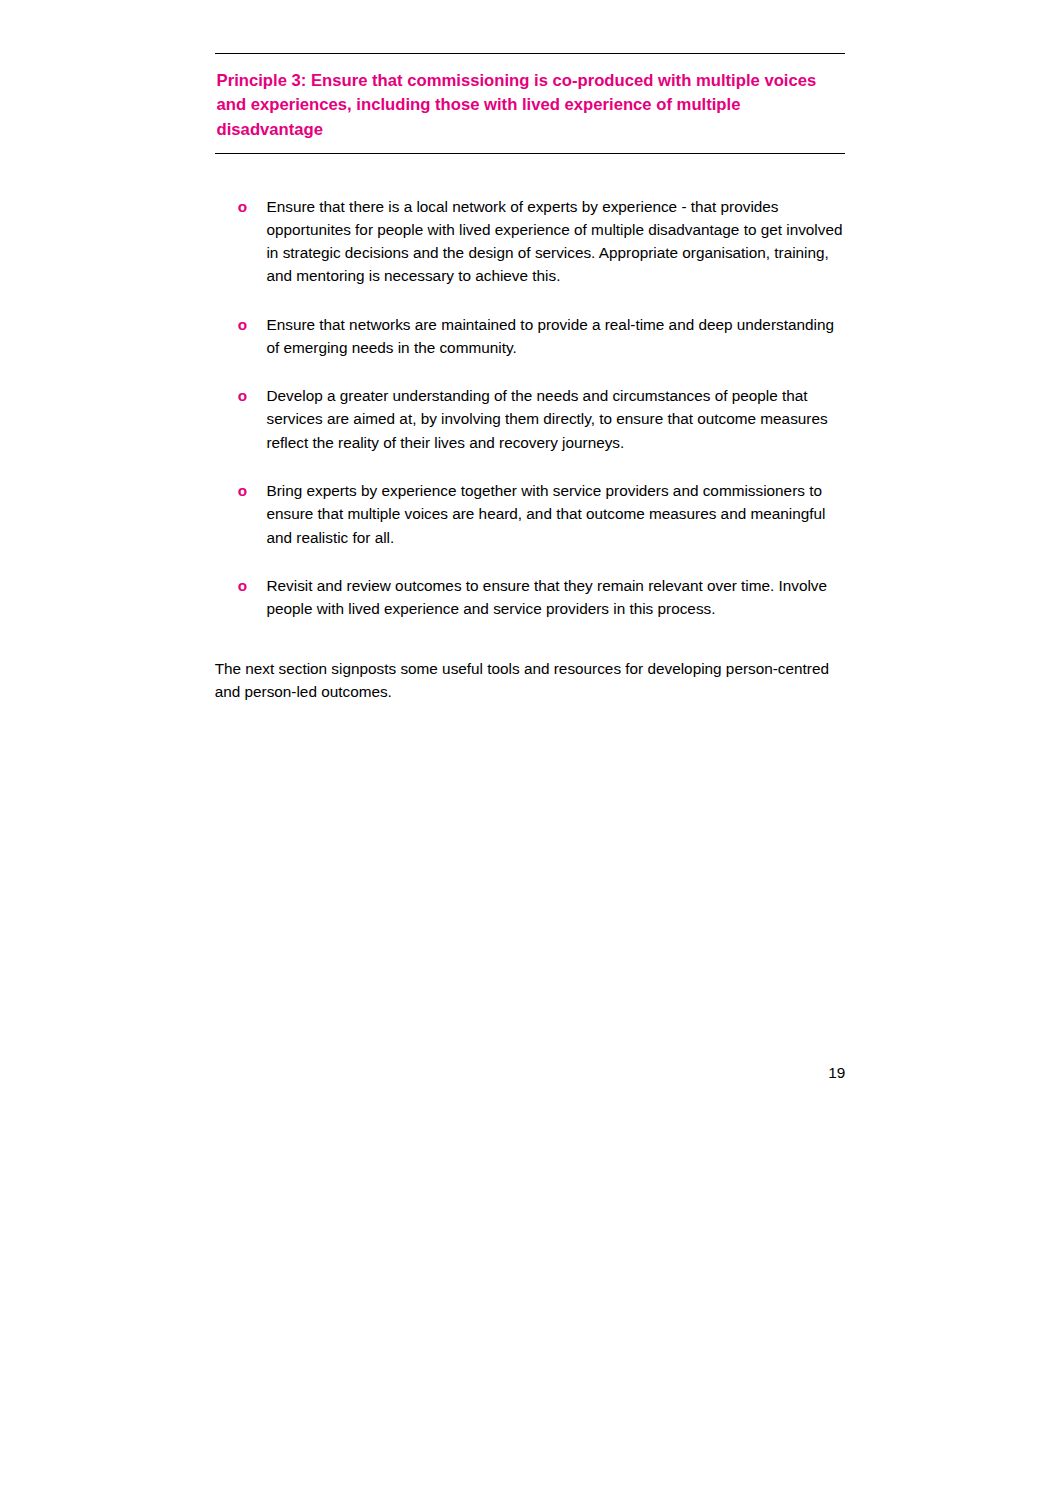Principle 3: Ensure that commissioning is co-produced with multiple voices and experiences, including those with lived experience of multiple disadvantage
Ensure that there is a local network of experts by experience - that provides opportunites for people with lived experience of multiple disadvantage to get involved in strategic decisions and the design of services. Appropriate organisation, training, and mentoring is necessary to achieve this.
Ensure that networks are maintained to provide a real-time and deep understanding of emerging needs in the community.
Develop a greater understanding of the needs and circumstances of people that services are aimed at, by involving them directly, to ensure that outcome measures reflect the reality of their lives and recovery journeys.
Bring experts by experience together with service providers and commissioners to ensure that multiple voices are heard, and that outcome measures and meaningful and realistic for all.
Revisit and review outcomes to ensure that they remain relevant over time. Involve people with lived experience and service providers in this process.
The next section signposts some useful tools and resources for developing person-centred and person-led outcomes.
19